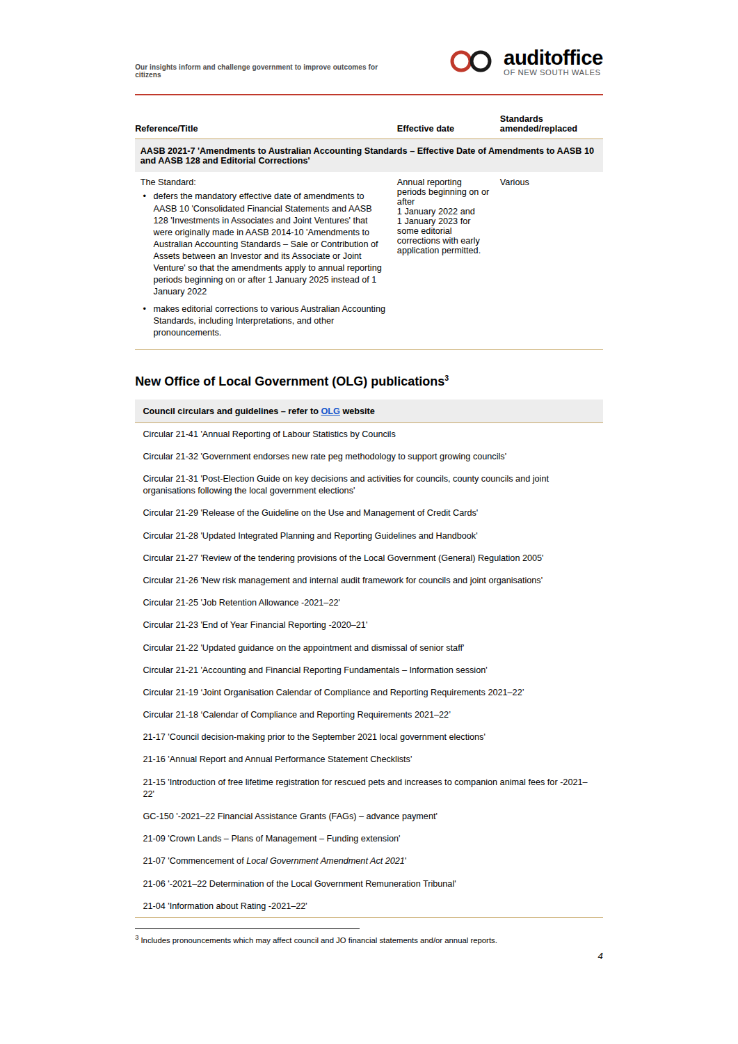Our insights inform and challenge government to improve outcomes for citizens
audit office
OF NEW SOUTH WALES
| Reference/Title | Effective date | Standards amended/replaced |
| --- | --- | --- |
| AASB 2021-7 'Amendments to Australian Accounting Standards – Effective Date of Amendments to AASB 10 and AASB 128 and Editorial Corrections' |
| The Standard: defers the mandatory effective date of amendments to AASB 10 'Consolidated Financial Statements and AASB 128 'Investments in Associates and Joint Ventures' that were originally made in AASB 2014-10 'Amendments to Australian Accounting Standards – Sale or Contribution of Assets between an Investor and its Associate or Joint Venture' so that the amendments apply to annual reporting periods beginning on or after 1 January 2025 instead of 1 January 2022 makes editorial corrections to various Australian Accounting Standards, including Interpretations, and other pronouncements. | Annual reporting periods beginning on or after 1 January 2022 and 1 January 2023 for some editorial corrections with early application permitted. | Various |
New Office of Local Government (OLG) publications3
Council circulars and guidelines – refer to OLG website
Circular 21-41 'Annual Reporting of Labour Statistics by Councils
Circular 21-32 'Government endorses new rate peg methodology to support growing councils'
Circular 21-31 'Post-Election Guide on key decisions and activities for councils, county councils and joint organisations following the local government elections'
Circular 21-29 'Release of the Guideline on the Use and Management of Credit Cards'
Circular 21-28 'Updated Integrated Planning and Reporting Guidelines and Handbook'
Circular 21-27 'Review of the tendering provisions of the Local Government (General) Regulation 2005'
Circular 21-26 'New risk management and internal audit framework for councils and joint organisations'
Circular 21-25 'Job Retention Allowance -2021–22'
Circular 21-23 'End of Year Financial Reporting -2020–21'
Circular 21-22 'Updated guidance on the appointment and dismissal of senior staff'
Circular 21-21 'Accounting and Financial Reporting Fundamentals – Information session'
Circular 21-19 ‘Joint Organisation Calendar of Compliance and Reporting Requirements 2021–22’
Circular 21-18 ‘Calendar of Compliance and Reporting Requirements 2021–22’
21-17 'Council decision-making prior to the September 2021 local government elections'
21-16 'Annual Report and Annual Performance Statement Checklists'
21-15 'Introduction of free lifetime registration for rescued pets and increases to companion animal fees for -2021–22'
GC-150 '-2021–22 Financial Assistance Grants (FAGs) – advance payment'
21-09 'Crown Lands – Plans of Management – Funding extension'
21-07 'Commencement of Local Government Amendment Act 2021'
21-06 '-2021–22 Determination of the Local Government Remuneration Tribunal'
21-04 'Information about Rating -2021–22'
3 Includes pronouncements which may affect council and JO financial statements and/or annual reports.
4